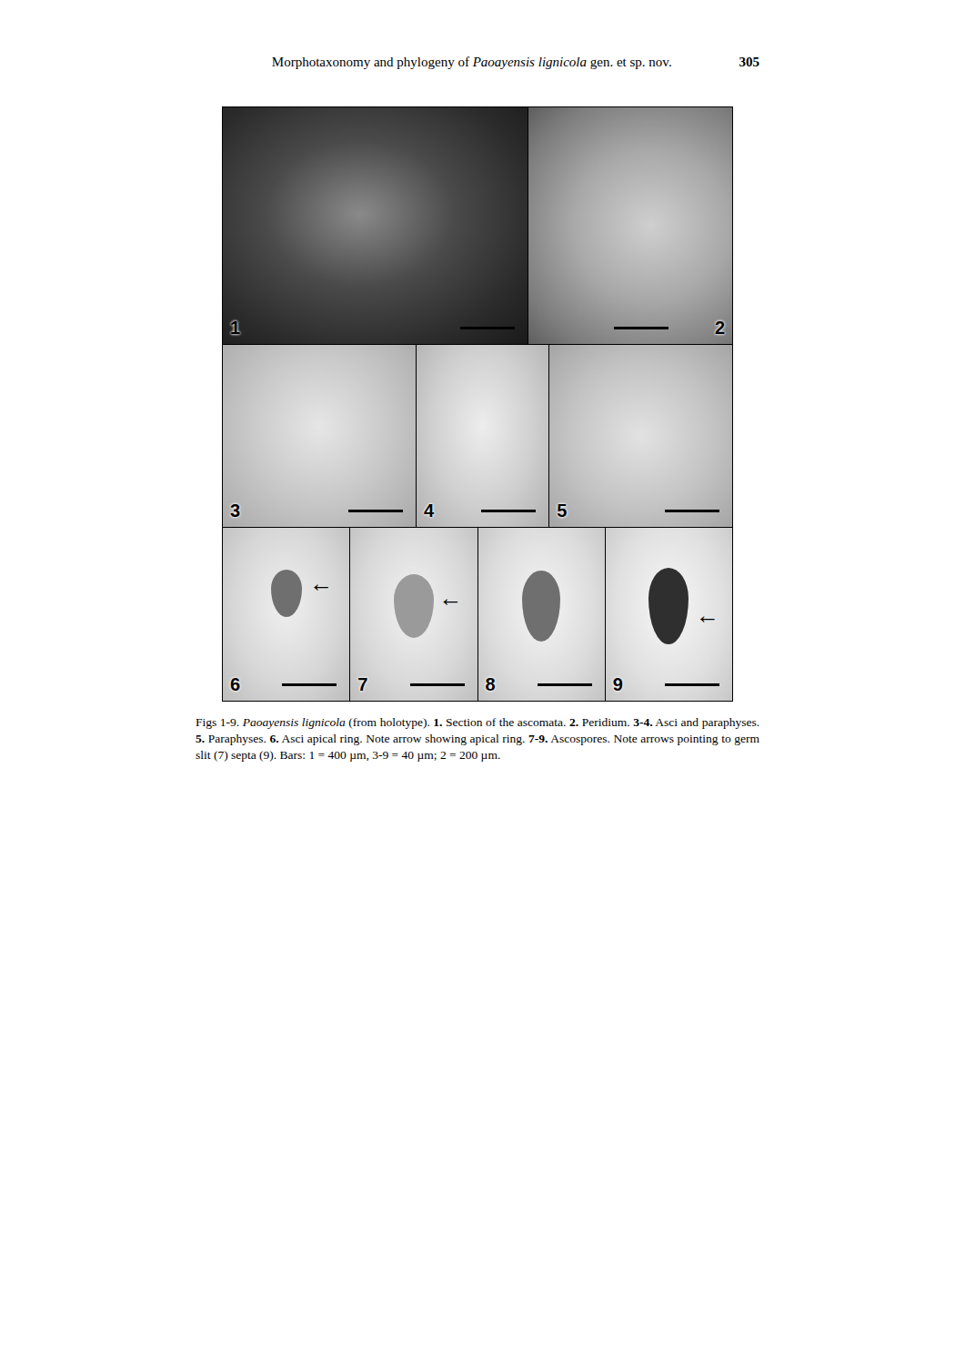Morphotaxonomy and phylogeny of Paoayensis lignicola gen. et sp. nov.
305
1
2
3
4
5
← 6
← 7
8
← 9
Figs 1-9. Paoayensis lignicola (from holotype). 1. Section of the ascomata. 2. Peridium. 3-4. Asci and paraphyses. 5. Paraphyses. 6. Asci apical ring. Note arrow showing apical ring. 7-9. Ascospores. Note arrows pointing to germ slit (7) septa (9). Bars: 1 = 400 µm, 3-9 = 40 µm; 2 = 200 µm.